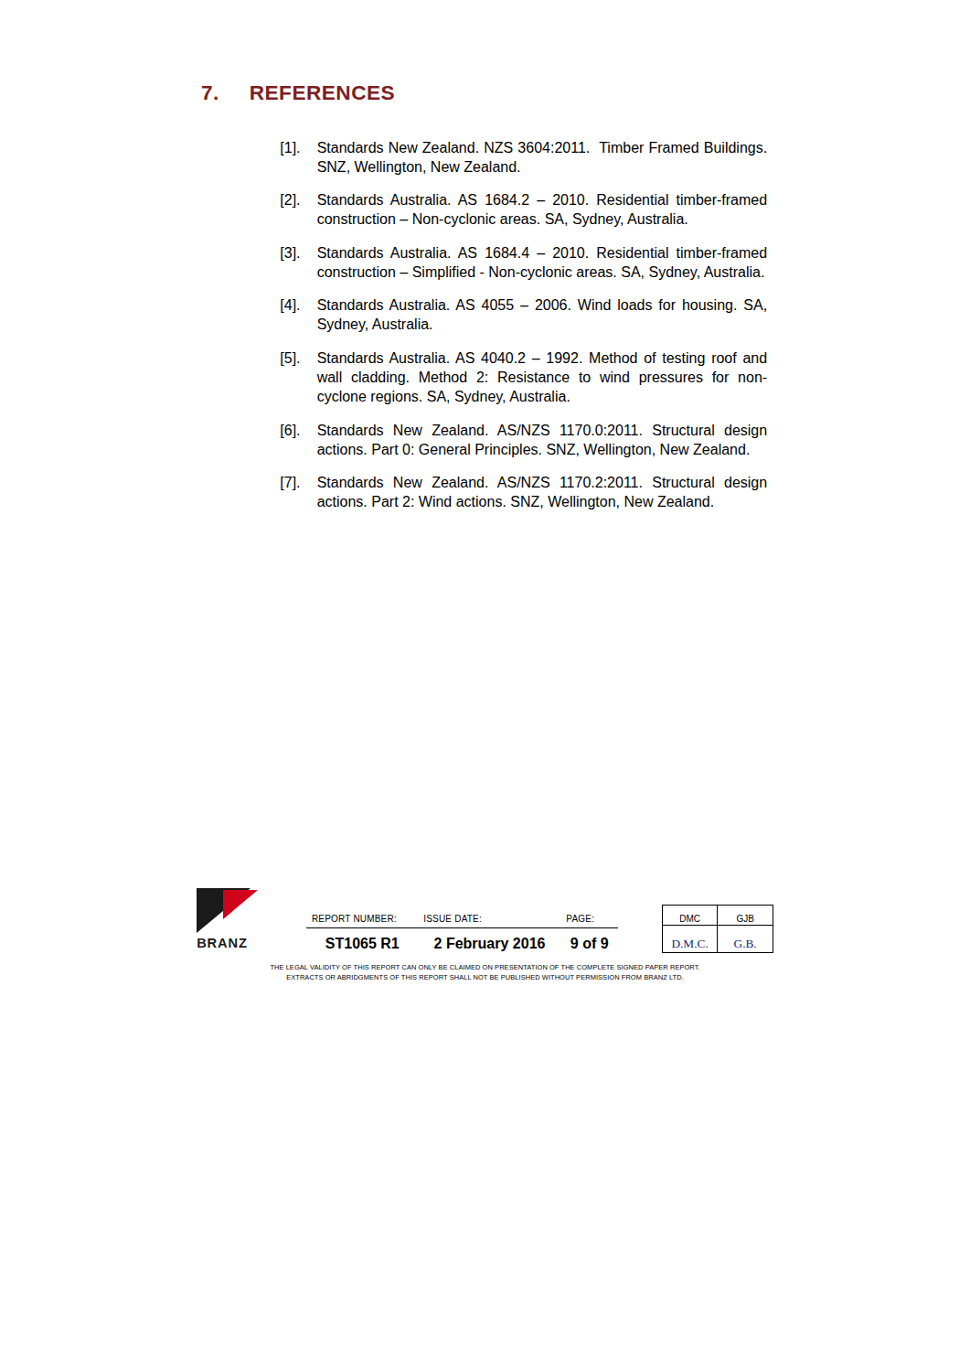7. REFERENCES
[1]. Standards New Zealand. NZS 3604:2011. Timber Framed Buildings. SNZ, Wellington, New Zealand.
[2]. Standards Australia. AS 1684.2 – 2010. Residential timber-framed construction – Non-cyclonic areas. SA, Sydney, Australia.
[3]. Standards Australia. AS 1684.4 – 2010. Residential timber-framed construction – Simplified - Non-cyclonic areas. SA, Sydney, Australia.
[4]. Standards Australia. AS 4055 – 2006. Wind loads for housing. SA, Sydney, Australia.
[5]. Standards Australia. AS 4040.2 – 1992. Method of testing roof and wall cladding. Method 2: Resistance to wind pressures for non-cyclone regions. SA, Sydney, Australia.
[6]. Standards New Zealand. AS/NZS 1170.0:2011. Structural design actions. Part 0: General Principles. SNZ, Wellington, New Zealand.
[7]. Standards New Zealand. AS/NZS 1170.2:2011. Structural design actions. Part 2: Wind actions. SNZ, Wellington, New Zealand.
| BRANZ | / REPORT NUMBER: / ISSUE DATE: / PAGE: / / ST1065 R1 / 2 February 2016 / 9 of 9 / | / DMC / GJB / / D.M.C. / G.B. / |
THE LEGAL VALIDITY OF THIS REPORT CAN ONLY BE CLAIMED ON PRESENTATION OF THE COMPLETE SIGNED PAPER REPORT.
EXTRACTS OR ABRIDGMENTS OF THIS REPORT SHALL NOT BE PUBLISHED WITHOUT PERMISSION FROM BRANZ LTD.